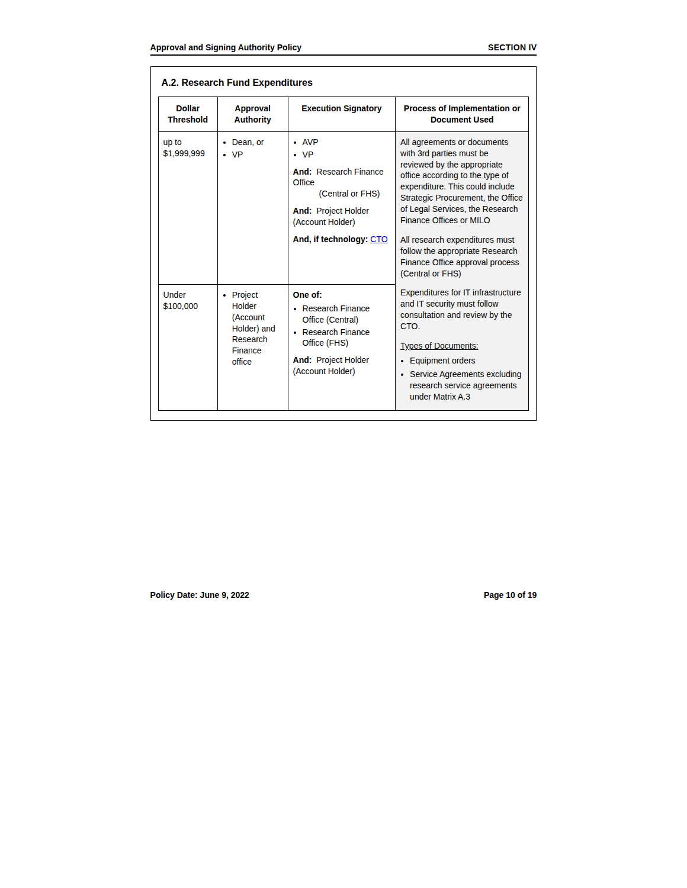Approval and Signing Authority Policy
SECTION IV
A.2. Research Fund Expenditures
| Dollar Threshold | Approval Authority | Execution Signatory | Process of Implementation or Document Used |
| --- | --- | --- | --- |
| up to $1,999,999 | Dean, or VP | AVP VP And: Research Finance Office (Central or FHS) And: Project Holder (Account Holder) And, if technology: CTO | All agreements or documents with 3rd parties must be reviewed by the appropriate office according to the type of expenditure. This could include Strategic Procurement, the Office of Legal Services, the Research Finance Offices or MILO All research expenditures must follow the appropriate Research Finance Office approval process (Central or FHS) Expenditures for IT infrastructure and IT security must follow consultation and review by the CTO. Types of Documents: Equipment orders Service Agreements excluding research service agreements under Matrix A.3 |
| Under $100,000 | Project Holder (Account Holder) and Research Finance office | One of: Research Finance Office (Central) Research Finance Office (FHS) And: Project Holder (Account Holder) |
Policy Date: June 9, 2022
Page 10 of 19